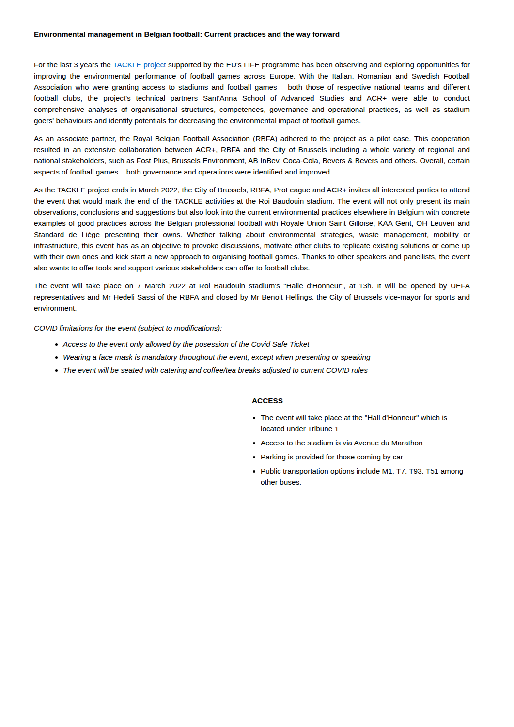Environmental management in Belgian football: Current practices and the way forward
For the last 3 years the TACKLE project supported by the EU's LIFE programme has been observing and exploring opportunities for improving the environmental performance of football games across Europe. With the Italian, Romanian and Swedish Football Association who were granting access to stadiums and football games – both those of respective national teams and different football clubs, the project's technical partners Sant'Anna School of Advanced Studies and ACR+ were able to conduct comprehensive analyses of organisational structures, competences, governance and operational practices, as well as stadium goers' behaviours and identify potentials for decreasing the environmental impact of football games.
As an associate partner, the Royal Belgian Football Association (RBFA) adhered to the project as a pilot case. This cooperation resulted in an extensive collaboration between ACR+, RBFA and the City of Brussels including a whole variety of regional and national stakeholders, such as Fost Plus, Brussels Environment, AB InBev, Coca-Cola, Bevers & Bevers and others. Overall, certain aspects of football games – both governance and operations were identified and improved.
As the TACKLE project ends in March 2022, the City of Brussels, RBFA, ProLeague and ACR+ invites all interested parties to attend the event that would mark the end of the TACKLE activities at the Roi Baudouin stadium. The event will not only present its main observations, conclusions and suggestions but also look into the current environmental practices elsewhere in Belgium with concrete examples of good practices across the Belgian professional football with Royale Union Saint Gilloise, KAA Gent, OH Leuven and Standard de Liège presenting their owns. Whether talking about environmental strategies, waste management, mobility or infrastructure, this event has as an objective to provoke discussions, motivate other clubs to replicate existing solutions or come up with their own ones and kick start a new approach to organising football games. Thanks to other speakers and panellists, the event also wants to offer tools and support various stakeholders can offer to football clubs.
The event will take place on 7 March 2022 at Roi Baudouin stadium's "Halle d'Honneur", at 13h. It will be opened by UEFA representatives and Mr Hedeli Sassi of the RBFA and closed by Mr Benoit Hellings, the City of Brussels vice-mayor for sports and environment.
COVID limitations for the event (subject to modifications):
Access to the event only allowed by the posession of the Covid Safe Ticket
Wearing a face mask is mandatory throughout the event, except when presenting or speaking
The event will be seated with catering and coffee/tea breaks adjusted to current COVID rules
ACCESS
The event will take place at the "Hall d'Honneur" which is located under Tribune 1
Access to the stadium is via Avenue du Marathon
Parking is provided for those coming by car
Public transportation options include M1, T7, T93, T51 among other buses.